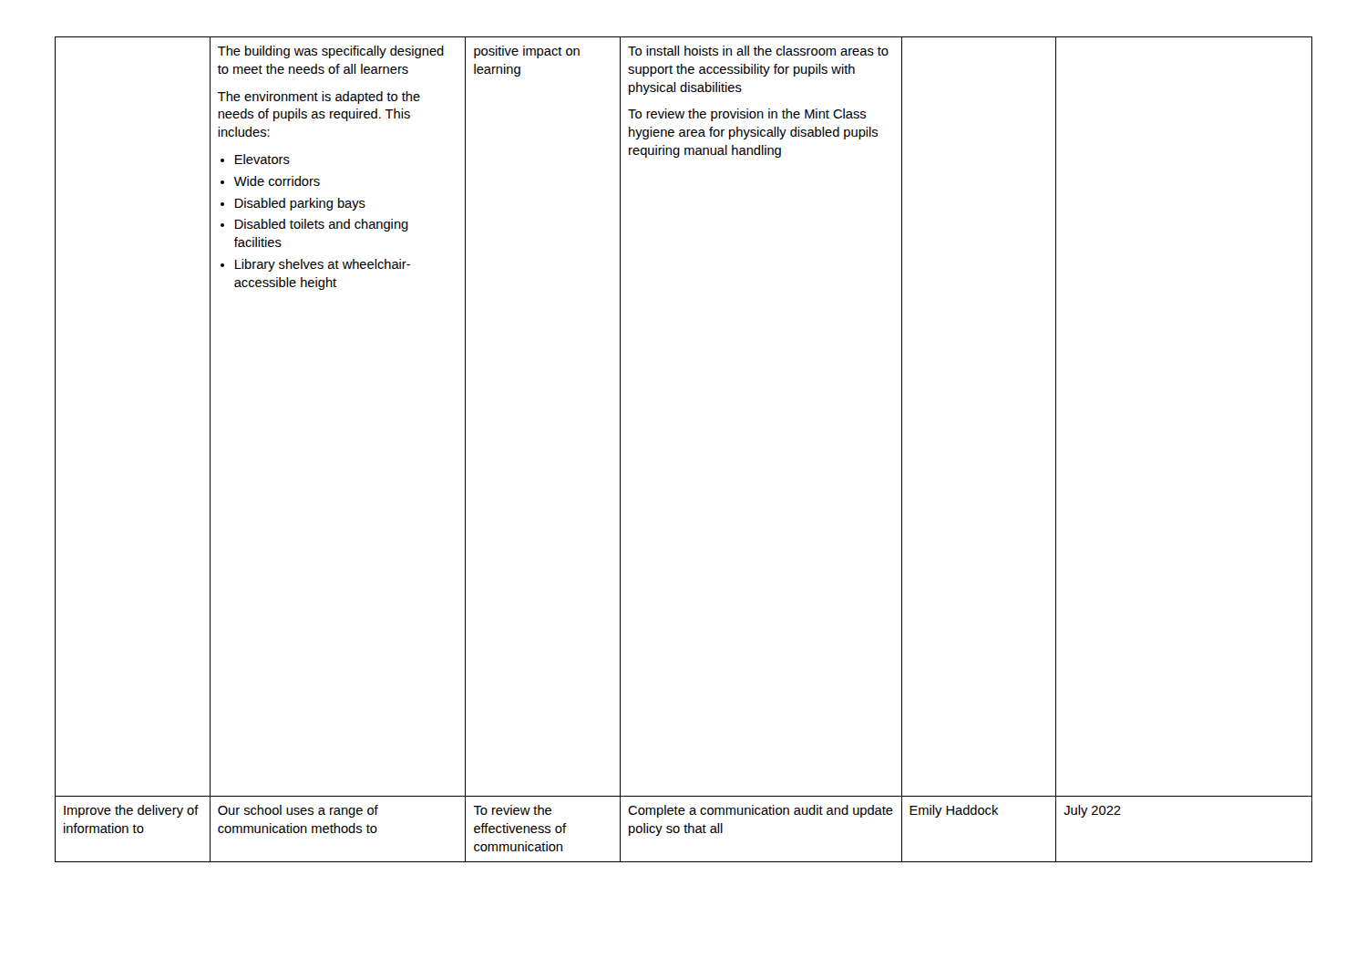| | The building was specifically designed to meet the needs of all learners The environment is adapted to the needs of pupils as required. This includes: Elevators Wide corridors Disabled parking bays Disabled toilets and changing facilities Library shelves at wheelchair-accessible height | positive impact on learning | To install hoists in all the classroom areas to support the accessibility for pupils with physical disabilities To review the provision in the Mint Class hygiene area for physically disabled pupils requiring manual handling | | |
| Improve the delivery of information to | Our school uses a range of communication methods to | To review the effectiveness of communication | Complete a communication audit and update policy so that all | Emily Haddock | July 2022 |